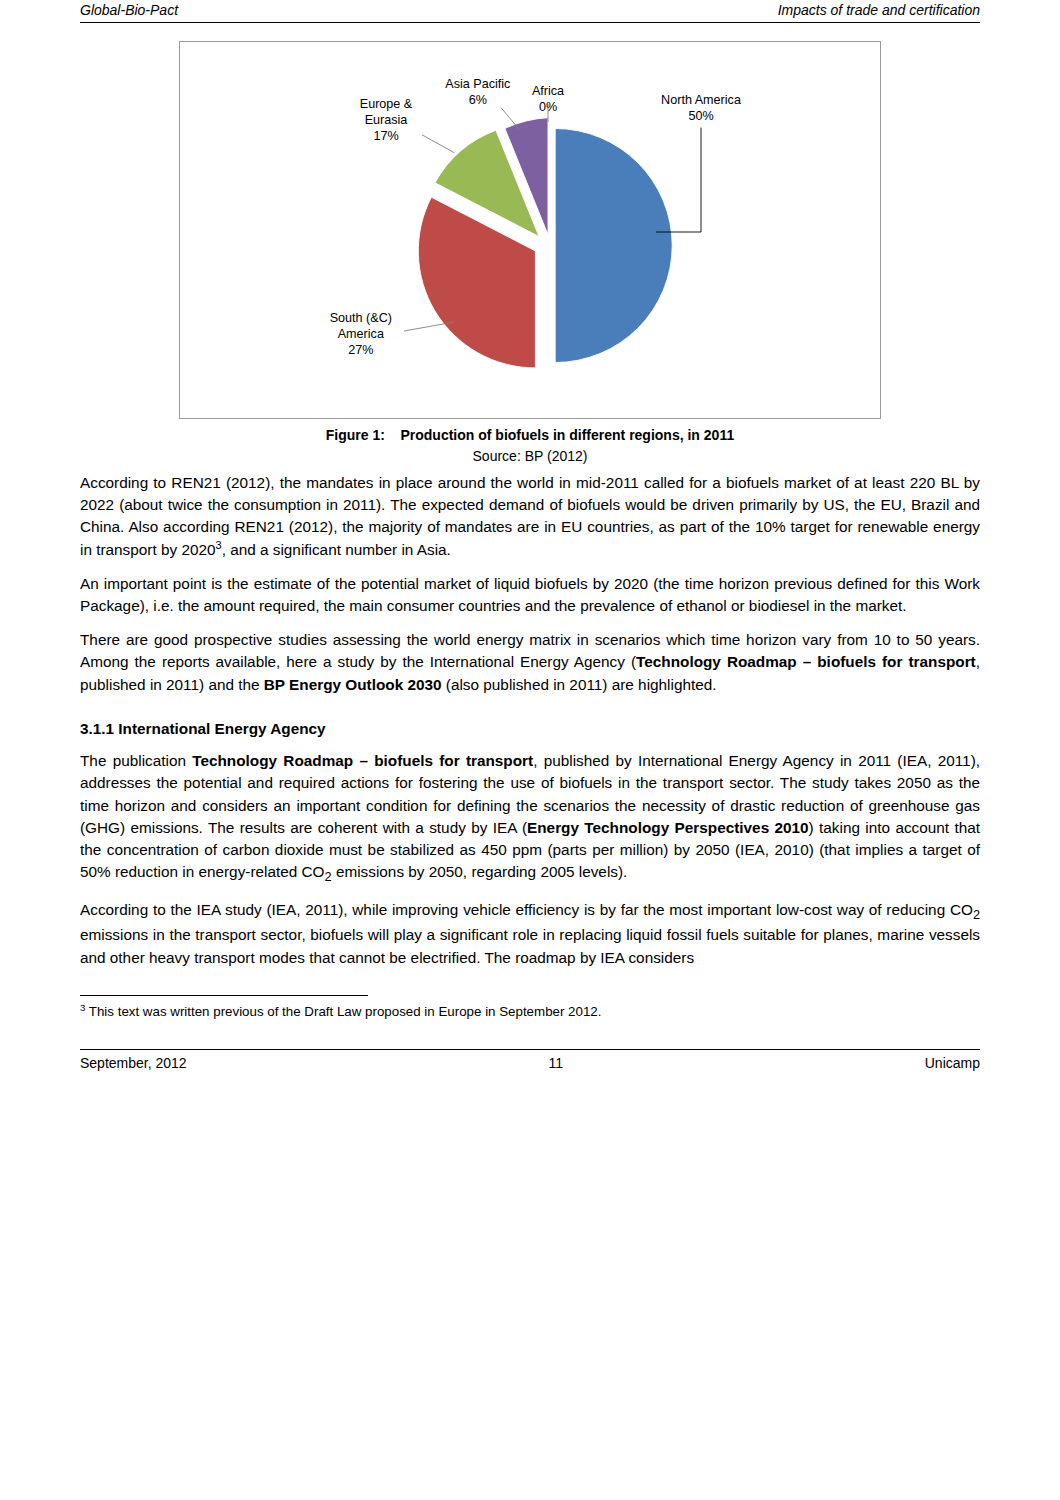Global-Bio-Pact Impacts of trade and certification
Africa 0% Asia Pacific 6% Europe & Eurasia 17% North America 50% South (&C) America 27%
Figure 1: Production of biofuels in different regions, in 2011
Source: BP (2012)
According to REN21 (2012), the mandates in place around the world in mid-2011 called for a biofuels market of at least 220 BL by 2022 (about twice the consumption in 2011). The expected demand of biofuels would be driven primarily by US, the EU, Brazil and China. Also according REN21 (2012), the majority of mandates are in EU countries, as part of the 10% target for renewable energy in transport by 20203, and a significant number in Asia.
An important point is the estimate of the potential market of liquid biofuels by 2020 (the time horizon previous defined for this Work Package), i.e. the amount required, the main consumer countries and the prevalence of ethanol or biodiesel in the market.
There are good prospective studies assessing the world energy matrix in scenarios which time horizon vary from 10 to 50 years. Among the reports available, here a study by the International Energy Agency (Technology Roadmap – biofuels for transport, published in 2011) and the BP Energy Outlook 2030 (also published in 2011) are highlighted.
3.1.1 International Energy Agency
The publication Technology Roadmap – biofuels for transport, published by International Energy Agency in 2011 (IEA, 2011), addresses the potential and required actions for fostering the use of biofuels in the transport sector. The study takes 2050 as the time horizon and considers an important condition for defining the scenarios the necessity of drastic reduction of greenhouse gas (GHG) emissions. The results are coherent with a study by IEA (Energy Technology Perspectives 2010) taking into account that the concentration of carbon dioxide must be stabilized as 450 ppm (parts per million) by 2050 (IEA, 2010) (that implies a target of 50% reduction in energy-related CO2 emissions by 2050, regarding 2005 levels).
According to the IEA study (IEA, 2011), while improving vehicle efficiency is by far the most important low-cost way of reducing CO2 emissions in the transport sector, biofuels will play a significant role in replacing liquid fossil fuels suitable for planes, marine vessels and other heavy transport modes that cannot be electrified. The roadmap by IEA considers
3 This text was written previous of the Draft Law proposed in Europe in September 2012.
September, 2012 11 Unicamp